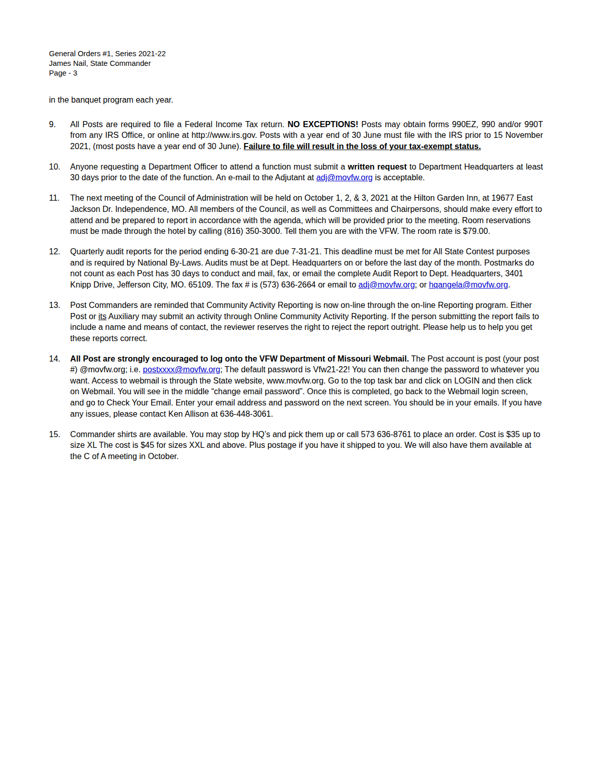General Orders #1, Series 2021-22
James Nail, State Commander
Page - 3
in the banquet program each year.
9.
All Posts are required to file a Federal Income Tax return. NO EXCEPTIONS! Posts may obtain forms 990EZ, 990 and/or 990T from any IRS Office, or online at http://www.irs.gov. Posts with a year end of 30 June must file with the IRS prior to 15 November 2021, (most posts have a year end of 30 June). Failure to file will result in the loss of your tax-exempt status.
10.
Anyone requesting a Department Officer to attend a function must submit a written request to Department Headquarters at least 30 days prior to the date of the function. An e-mail to the Adjutant at adj@movfw.org is acceptable.
11.
The next meeting of the Council of Administration will be held on October 1, 2, & 3, 2021 at the Hilton Garden Inn, at 19677 East Jackson Dr. Independence, MO. All members of the Council, as well as Committees and Chairpersons, should make every effort to attend and be prepared to report in accordance with the agenda, which will be provided prior to the meeting. Room reservations must be made through the hotel by calling (816) 350-3000. Tell them you are with the VFW. The room rate is $79.00.
12.
Quarterly audit reports for the period ending 6-30-21 are due 7-31-21. This deadline must be met for All State Contest purposes and is required by National By-Laws. Audits must be at Dept. Headquarters on or before the last day of the month. Postmarks do not count as each Post has 30 days to conduct and mail, fax, or email the complete Audit Report to Dept. Headquarters, 3401 Knipp Drive, Jefferson City, MO. 65109. The fax # is (573) 636-2664 or email to adj@movfw.org; or hqangela@movfw.org.
13.
Post Commanders are reminded that Community Activity Reporting is now on-line through the on-line Reporting program. Either Post or its Auxiliary may submit an activity through Online Community Activity Reporting. If the person submitting the report fails to include a name and means of contact, the reviewer reserves the right to reject the report outright. Please help us to help you get these reports correct.
14.
All Post are strongly encouraged to log onto the VFW Department of Missouri Webmail. The Post account is post (your post #) @movfw.org; i.e. postxxxx@movfw.org; The default password is Vfw21-22! You can then change the password to whatever you want. Access to webmail is through the State website, www.movfw.org. Go to the top task bar and click on LOGIN and then click on Webmail. You will see in the middle “change email password”. Once this is completed, go back to the Webmail login screen, and go to Check Your Email. Enter your email address and password on the next screen. You should be in your emails. If you have any issues, please contact Ken Allison at 636-448-3061.
15.
Commander shirts are available. You may stop by HQ’s and pick them up or call 573 636-8761 to place an order. Cost is $35 up to size XL The cost is $45 for sizes XXL and above. Plus postage if you have it shipped to you. We will also have them available at the C of A meeting in October.